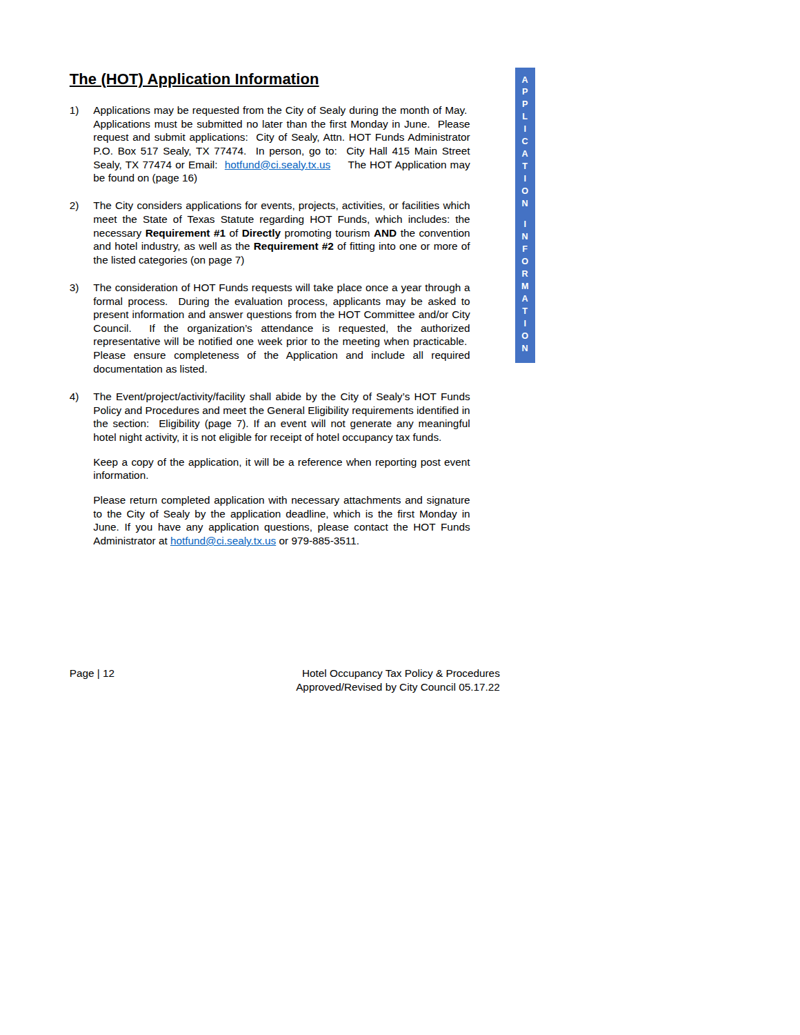A P P L I C A T I O N
I N F O R M A T I O N
The (HOT) Application Information
1)
Applications may be requested from the City of Sealy during the month of May. Applications must be submitted no later than the first Monday in June. Please request and submit applications: City of Sealy, Attn. HOT Funds Administrator P.O. Box 517 Sealy, TX 77474. In person, go to: City Hall 415 Main Street Sealy, TX 77474 or Email: hotfund@ci.sealy.tx.us The HOT Application may be found on (page 16)
2)
The City considers applications for events, projects, activities, or facilities which meet the State of Texas Statute regarding HOT Funds, which includes: the necessary Requirement #1 of Directly promoting tourism AND the convention and hotel industry, as well as the Requirement #2 of fitting into one or more of the listed categories (on page 7)
3)
The consideration of HOT Funds requests will take place once a year through a formal process. During the evaluation process, applicants may be asked to present information and answer questions from the HOT Committee and/or City Council. If the organization’s attendance is requested, the authorized representative will be notified one week prior to the meeting when practicable. Please ensure completeness of the Application and include all required documentation as listed.
4)
The Event/project/activity/facility shall abide by the City of Sealy’s HOT Funds Policy and Procedures and meet the General Eligibility requirements identified in the section: Eligibility (page 7). If an event will not generate any meaningful hotel night activity, it is not eligible for receipt of hotel occupancy tax funds.
Keep a copy of the application, it will be a reference when reporting post event information.
Please return completed application with necessary attachments and signature to the City of Sealy by the application deadline, which is the first Monday in June. If you have any application questions, please contact the HOT Funds Administrator at hotfund@ci.sealy.tx.us or 979-885-3511.
Page | 12
Hotel Occupancy Tax Policy & Procedures
Approved/Revised by City Council 05.17.22